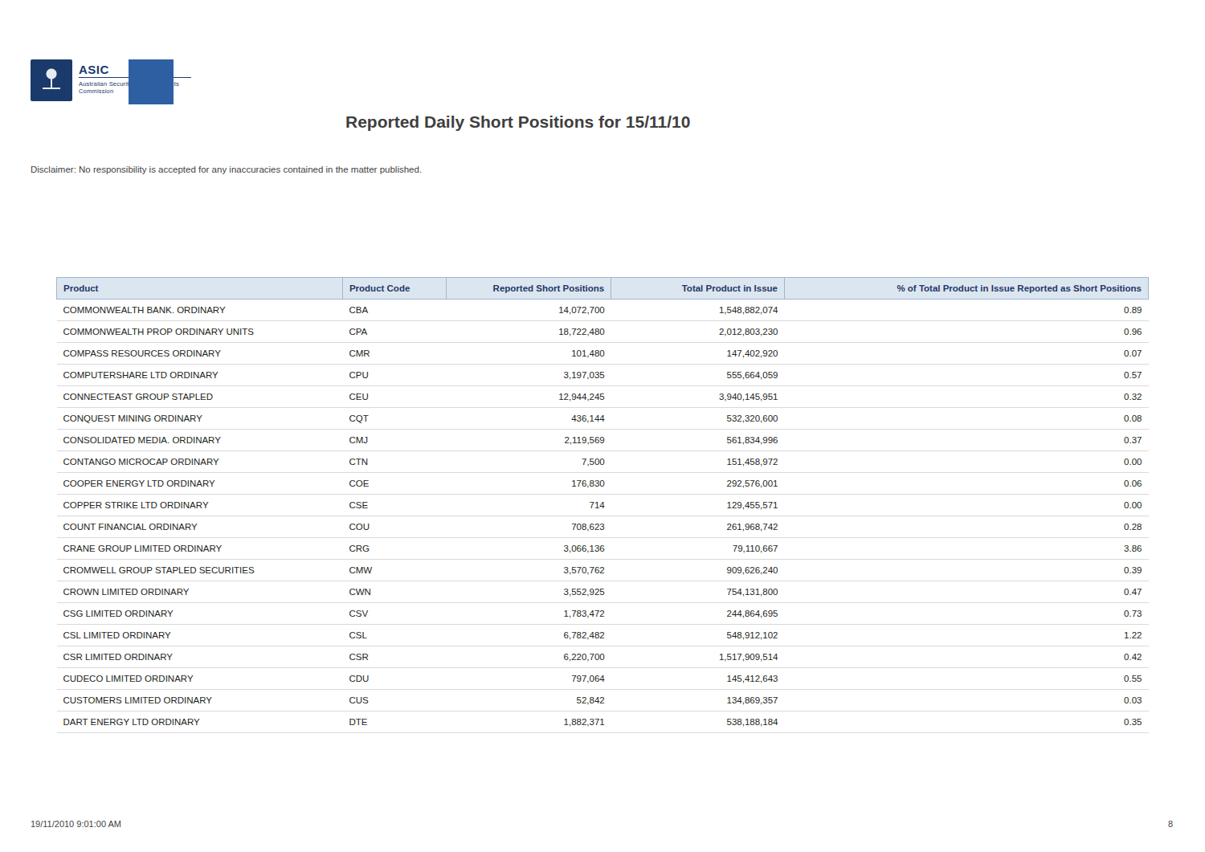ASIC
Australian Securities & Investments Commission
Reported Daily Short Positions for 15/11/10
Disclaimer: No responsibility is accepted for any inaccuracies contained in the matter published.
| Product | Product Code | Reported Short Positions | Total Product in Issue | % of Total Product in Issue Reported as Short Positions |
| --- | --- | --- | --- | --- |
| COMMONWEALTH BANK. ORDINARY | CBA | 14,072,700 | 1,548,882,074 | 0.89 |
| COMMONWEALTH PROP ORDINARY UNITS | CPA | 18,722,480 | 2,012,803,230 | 0.96 |
| COMPASS RESOURCES ORDINARY | CMR | 101,480 | 147,402,920 | 0.07 |
| COMPUTERSHARE LTD ORDINARY | CPU | 3,197,035 | 555,664,059 | 0.57 |
| CONNECTEAST GROUP STAPLED | CEU | 12,944,245 | 3,940,145,951 | 0.32 |
| CONQUEST MINING ORDINARY | CQT | 436,144 | 532,320,600 | 0.08 |
| CONSOLIDATED MEDIA. ORDINARY | CMJ | 2,119,569 | 561,834,996 | 0.37 |
| CONTANGO MICROCAP ORDINARY | CTN | 7,500 | 151,458,972 | 0.00 |
| COOPER ENERGY LTD ORDINARY | COE | 176,830 | 292,576,001 | 0.06 |
| COPPER STRIKE LTD ORDINARY | CSE | 714 | 129,455,571 | 0.00 |
| COUNT FINANCIAL ORDINARY | COU | 708,623 | 261,968,742 | 0.28 |
| CRANE GROUP LIMITED ORDINARY | CRG | 3,066,136 | 79,110,667 | 3.86 |
| CROMWELL GROUP STAPLED SECURITIES | CMW | 3,570,762 | 909,626,240 | 0.39 |
| CROWN LIMITED ORDINARY | CWN | 3,552,925 | 754,131,800 | 0.47 |
| CSG LIMITED ORDINARY | CSV | 1,783,472 | 244,864,695 | 0.73 |
| CSL LIMITED ORDINARY | CSL | 6,782,482 | 548,912,102 | 1.22 |
| CSR LIMITED ORDINARY | CSR | 6,220,700 | 1,517,909,514 | 0.42 |
| CUDECO LIMITED ORDINARY | CDU | 797,064 | 145,412,643 | 0.55 |
| CUSTOMERS LIMITED ORDINARY | CUS | 52,842 | 134,869,357 | 0.03 |
| DART ENERGY LTD ORDINARY | DTE | 1,882,371 | 538,188,184 | 0.35 |
19/11/2010 9:01:00 AM
8